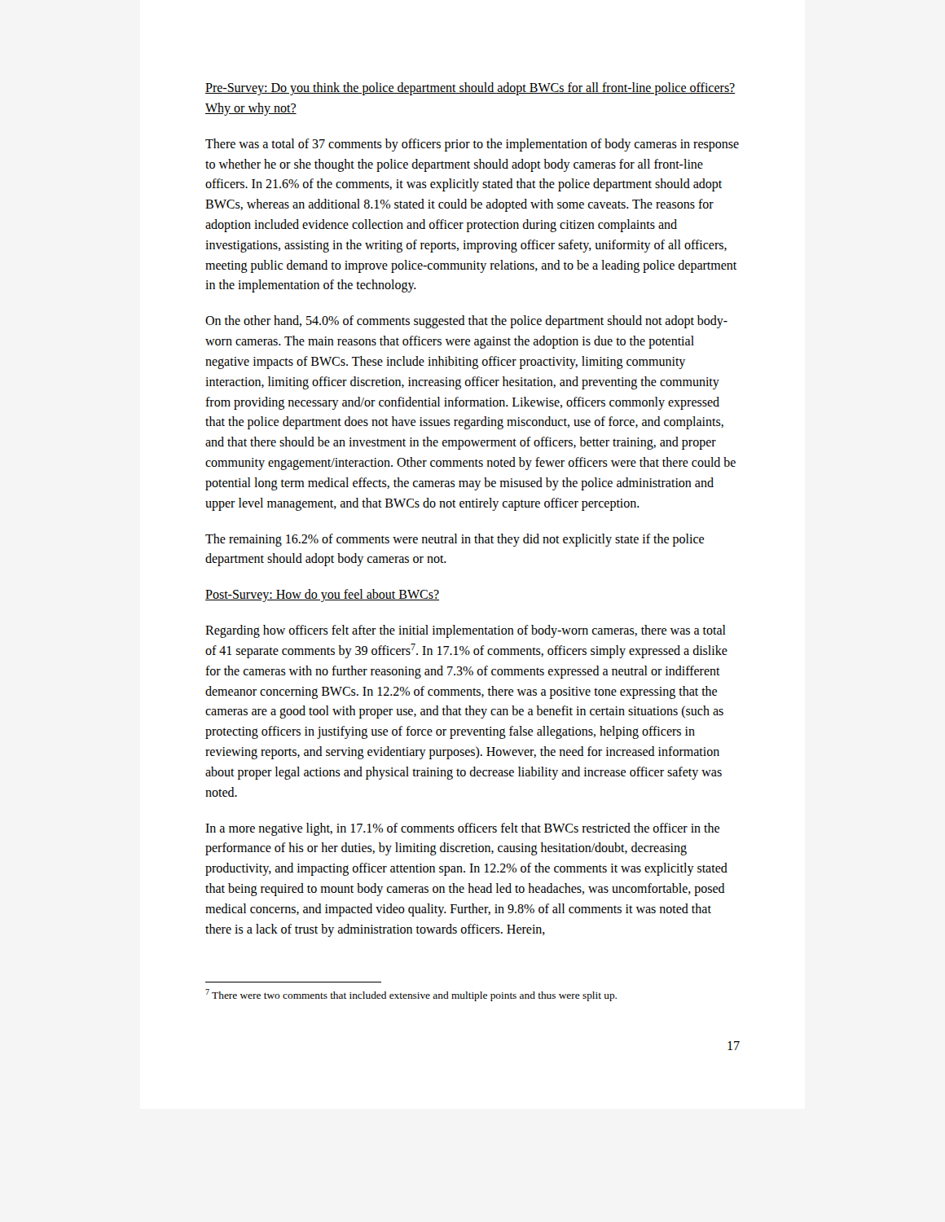Pre-Survey: Do you think the police department should adopt BWCs for all front-line police officers? Why or why not?
There was a total of 37 comments by officers prior to the implementation of body cameras in response to whether he or she thought the police department should adopt body cameras for all front-line officers. In 21.6% of the comments, it was explicitly stated that the police department should adopt BWCs, whereas an additional 8.1% stated it could be adopted with some caveats. The reasons for adoption included evidence collection and officer protection during citizen complaints and investigations, assisting in the writing of reports, improving officer safety, uniformity of all officers, meeting public demand to improve police-community relations, and to be a leading police department in the implementation of the technology.
On the other hand, 54.0% of comments suggested that the police department should not adopt body-worn cameras. The main reasons that officers were against the adoption is due to the potential negative impacts of BWCs. These include inhibiting officer proactivity, limiting community interaction, limiting officer discretion, increasing officer hesitation, and preventing the community from providing necessary and/or confidential information. Likewise, officers commonly expressed that the police department does not have issues regarding misconduct, use of force, and complaints, and that there should be an investment in the empowerment of officers, better training, and proper community engagement/interaction. Other comments noted by fewer officers were that there could be potential long term medical effects, the cameras may be misused by the police administration and upper level management, and that BWCs do not entirely capture officer perception.
The remaining 16.2% of comments were neutral in that they did not explicitly state if the police department should adopt body cameras or not.
Post-Survey: How do you feel about BWCs?
Regarding how officers felt after the initial implementation of body-worn cameras, there was a total of 41 separate comments by 39 officers7. In 17.1% of comments, officers simply expressed a dislike for the cameras with no further reasoning and 7.3% of comments expressed a neutral or indifferent demeanor concerning BWCs. In 12.2% of comments, there was a positive tone expressing that the cameras are a good tool with proper use, and that they can be a benefit in certain situations (such as protecting officers in justifying use of force or preventing false allegations, helping officers in reviewing reports, and serving evidentiary purposes). However, the need for increased information about proper legal actions and physical training to decrease liability and increase officer safety was noted.
In a more negative light, in 17.1% of comments officers felt that BWCs restricted the officer in the performance of his or her duties, by limiting discretion, causing hesitation/doubt, decreasing productivity, and impacting officer attention span. In 12.2% of the comments it was explicitly stated that being required to mount body cameras on the head led to headaches, was uncomfortable, posed medical concerns, and impacted video quality. Further, in 9.8% of all comments it was noted that there is a lack of trust by administration towards officers. Herein,
7 There were two comments that included extensive and multiple points and thus were split up.
17